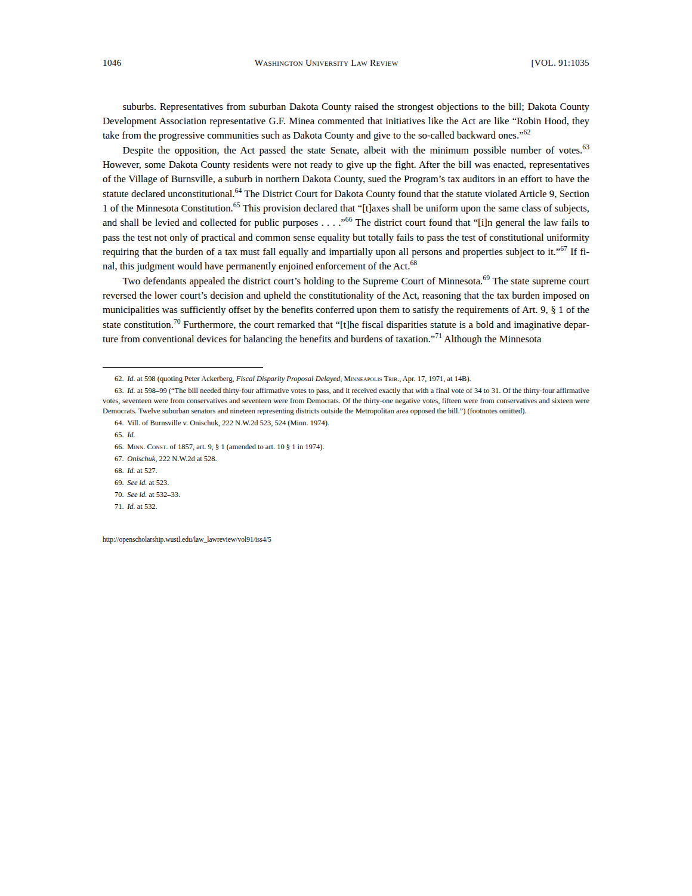1046 Washington University Law Review [VOL. 91:1035
suburbs. Representatives from suburban Dakota County raised the strongest objections to the bill; Dakota County Development Association representative G.F. Minea commented that initiatives like the Act are like “Robin Hood, they take from the progressive communities such as Dakota County and give to the so-called backward ones.”62
Despite the opposition, the Act passed the state Senate, albeit with the minimum possible number of votes.63 However, some Dakota County residents were not ready to give up the fight. After the bill was enacted, representatives of the Village of Burnsville, a suburb in northern Dakota County, sued the Program’s tax auditors in an effort to have the statute declared unconstitutional.64 The District Court for Dakota County found that the statute violated Article 9, Section 1 of the Minnesota Constitution.65 This provision declared that “[t]axes shall be uniform upon the same class of subjects, and shall be levied and collected for public purposes . . . .”66 The district court found that “[i]n general the law fails to pass the test not only of practical and common sense equality but totally fails to pass the test of constitutional uniformity requiring that the burden of a tax must fall equally and impartially upon all persons and properties subject to it.”67 If final, this judgment would have permanently enjoined enforcement of the Act.68
Two defendants appealed the district court’s holding to the Supreme Court of Minnesota.69 The state supreme court reversed the lower court’s decision and upheld the constitutionality of the Act, reasoning that the tax burden imposed on municipalities was sufficiently offset by the benefits conferred upon them to satisfy the requirements of Art. 9, § 1 of the state constitution.70 Furthermore, the court remarked that “[t]he fiscal disparities statute is a bold and imaginative departure from conventional devices for balancing the benefits and burdens of taxation.”71 Although the Minnesota
Id. at 598 (quoting Peter Ackerberg, Fiscal Disparity Proposal Delayed, Minneapolis Trib., Apr. 17, 1971, at 14B).
Id. at 598–99 (“The bill needed thirty-four affirmative votes to pass, and it received exactly that with a final vote of 34 to 31. Of the thirty-four affirmative votes, seventeen were from conservatives and seventeen were from Democrats. Of the thirty-one negative votes, fifteen were from conservatives and sixteen were Democrats. Twelve suburban senators and nineteen representing districts outside the Metropolitan area opposed the bill.”) (footnotes omitted).
Vill. of Burnsville v. Onischuk, 222 N.W.2d 523, 524 (Minn. 1974).
Id.
Minn. Const. of 1857, art. 9, § 1 (amended to art. 10 § 1 in 1974).
Onischuk, 222 N.W.2d at 528.
Id. at 527.
See id. at 523.
See id. at 532–33.
Id. at 532.
http://openscholarship.wustl.edu/law_lawreview/vol91/iss4/5